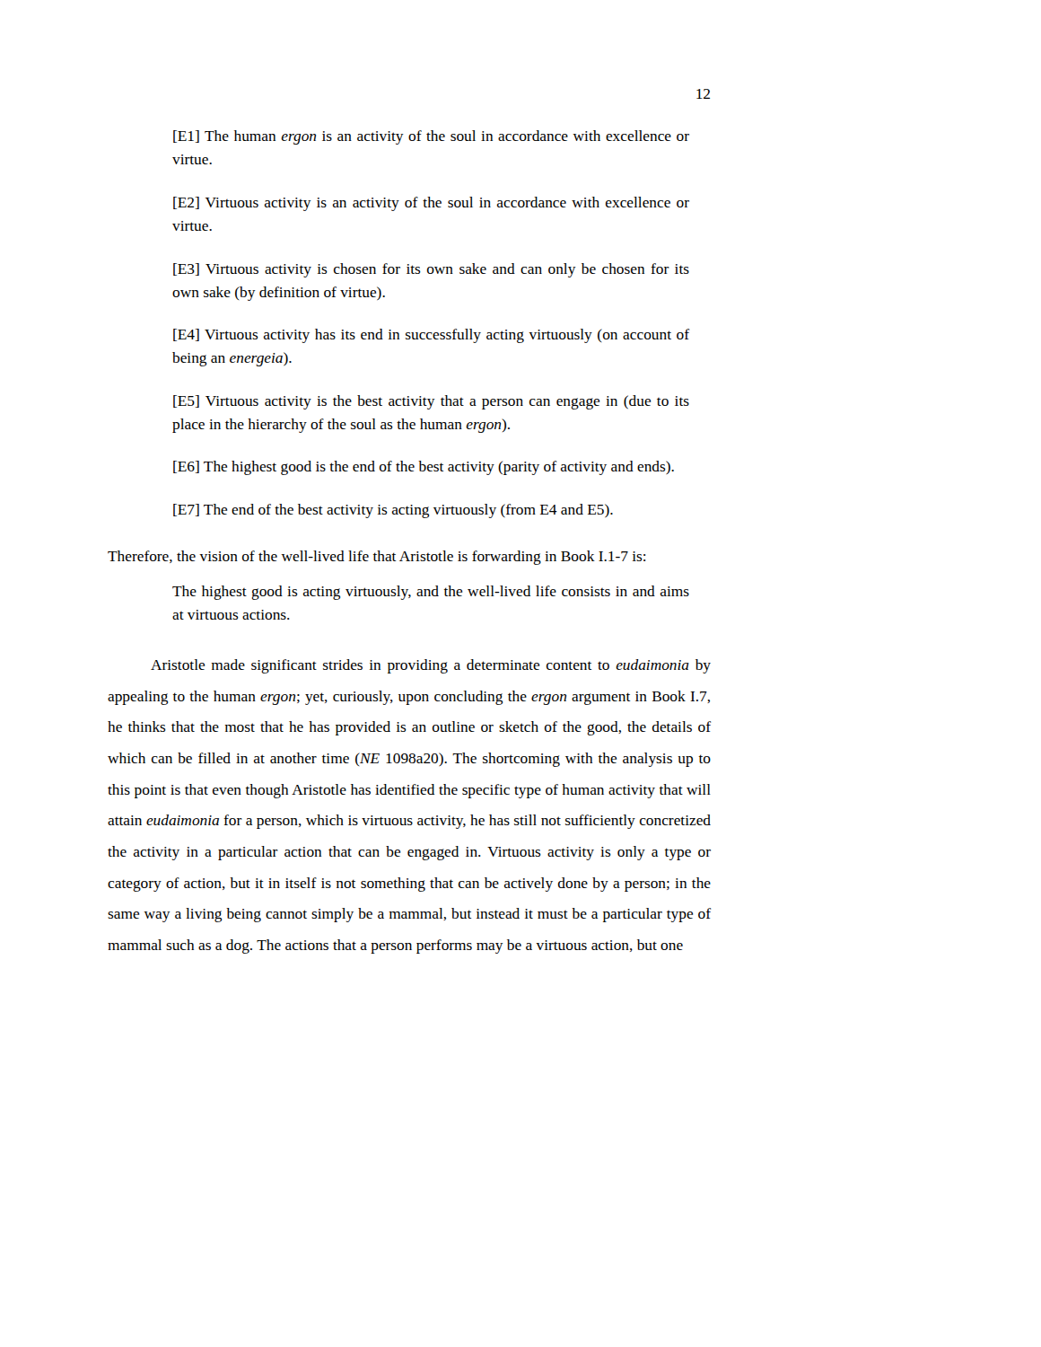12
[E1] The human ergon is an activity of the soul in accordance with excellence or virtue.
[E2] Virtuous activity is an activity of the soul in accordance with excellence or virtue.
[E3] Virtuous activity is chosen for its own sake and can only be chosen for its own sake (by definition of virtue).
[E4] Virtuous activity has its end in successfully acting virtuously (on account of being an energeia).
[E5] Virtuous activity is the best activity that a person can engage in (due to its place in the hierarchy of the soul as the human ergon).
[E6] The highest good is the end of the best activity (parity of activity and ends).
[E7] The end of the best activity is acting virtuously (from E4 and E5).
Therefore, the vision of the well-lived life that Aristotle is forwarding in Book I.1-7 is:
The highest good is acting virtuously, and the well-lived life consists in and aims at virtuous actions.
Aristotle made significant strides in providing a determinate content to eudaimonia by appealing to the human ergon; yet, curiously, upon concluding the ergon argument in Book I.7, he thinks that the most that he has provided is an outline or sketch of the good, the details of which can be filled in at another time (NE 1098a20). The shortcoming with the analysis up to this point is that even though Aristotle has identified the specific type of human activity that will attain eudaimonia for a person, which is virtuous activity, he has still not sufficiently concretized the activity in a particular action that can be engaged in. Virtuous activity is only a type or category of action, but it in itself is not something that can be actively done by a person; in the same way a living being cannot simply be a mammal, but instead it must be a particular type of mammal such as a dog. The actions that a person performs may be a virtuous action, but one